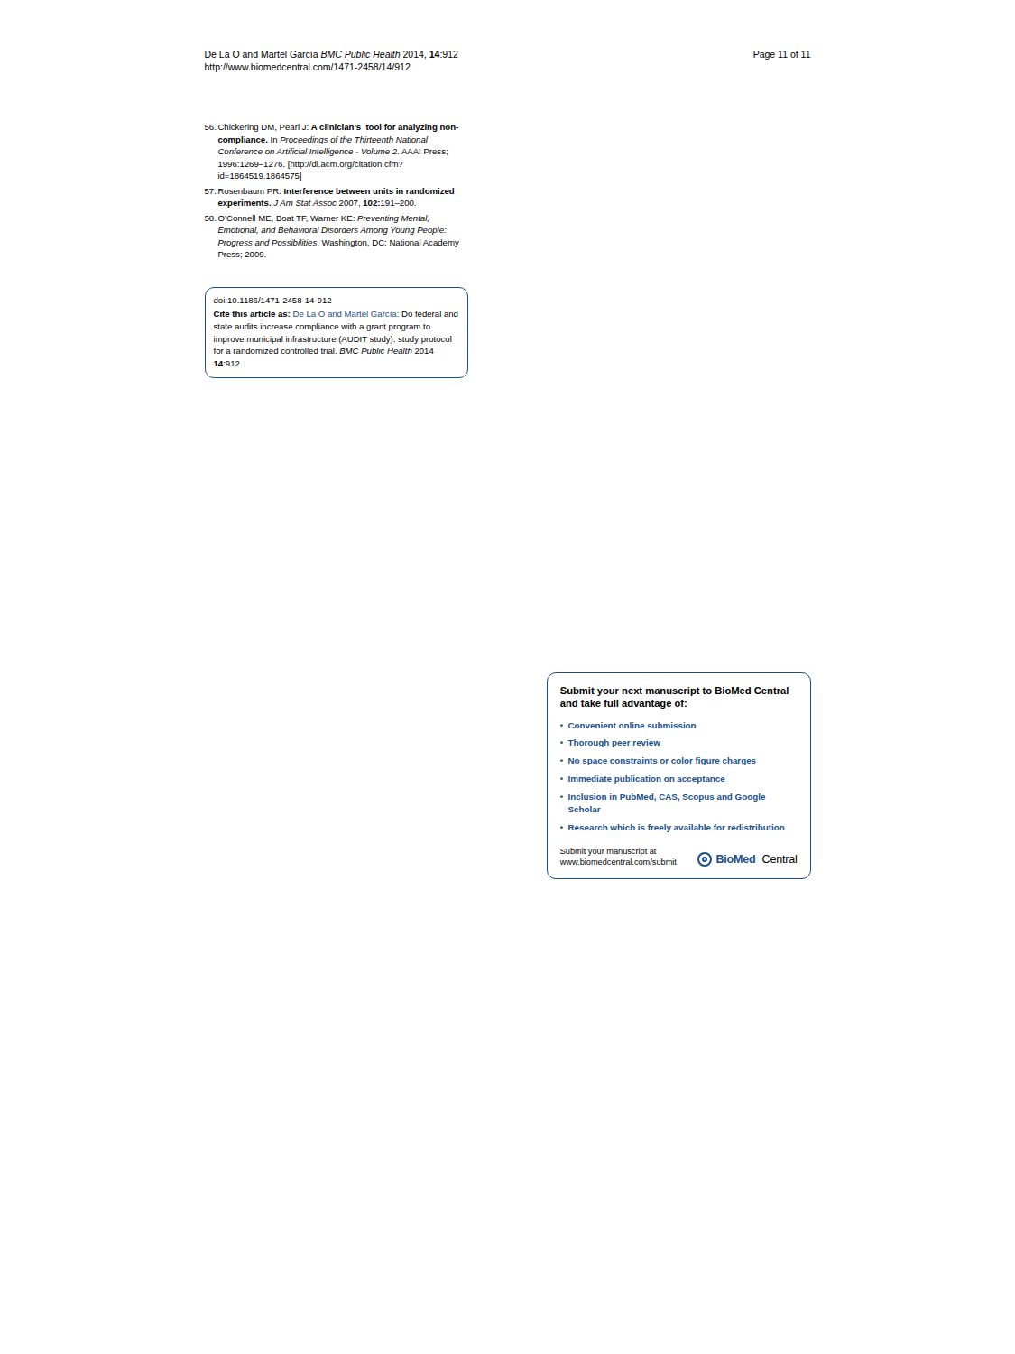De La O and Martel García BMC Public Health 2014, 14:912
http://www.biomedcentral.com/1471-2458/14/912
Page 11 of 11
56. Chickering DM, Pearl J: A clinician’s tool for analyzing non-compliance. In Proceedings of the Thirteenth National Conference on Artificial Intelligence - Volume 2. AAAI Press; 1996:1269–1276. [http://dl.acm.org/citation.cfm?id=1864519.1864575]
57. Rosenbaum PR: Interference between units in randomized experiments. J Am Stat Assoc 2007, 102: 191–200.
58. O’Connell ME, Boat TF, Warner KE: Preventing Mental, Emotional, and Behavioral Disorders Among Young People: Progress and Possibilities. Washington, DC: National Academy Press; 2009.
doi:10.1186/1471-2458-14-912
Cite this article as: De La O and Martel García: Do federal and state audits increase compliance with a grant program to improve municipal infrastructure (AUDIT study): study protocol for a randomized controlled trial. BMC Public Health 2014 14:912.
Submit your next manuscript to BioMed Central and take full advantage of:
Convenient online submission
Thorough peer review
No space constraints or color figure charges
Immediate publication on acceptance
Inclusion in PubMed, CAS, Scopus and Google Scholar
Research which is freely available for redistribution
Submit your manuscript at
www.biomedcentral.com/submit
BioMed Central